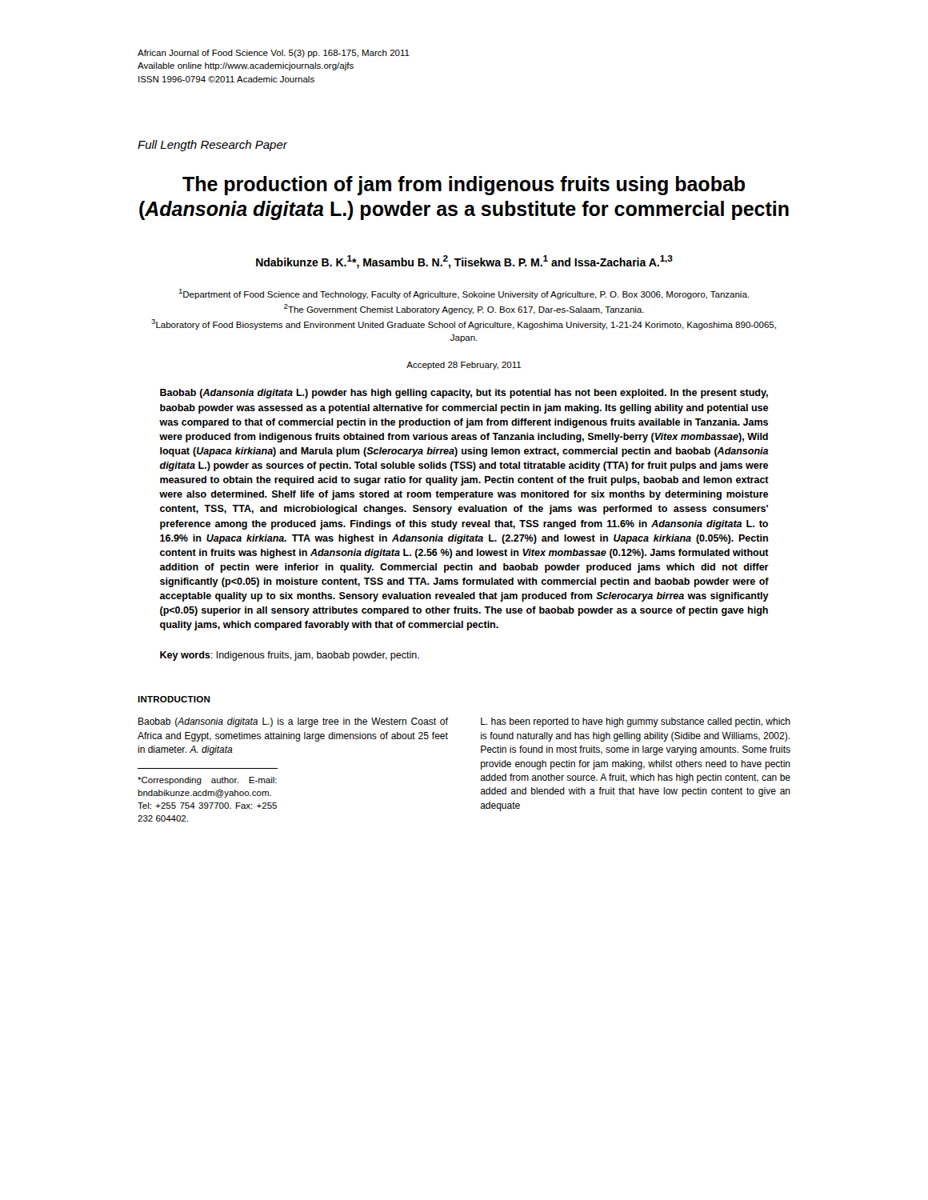African Journal of Food Science Vol. 5(3) pp. 168-175, March 2011
Available online http://www.academicjournals.org/ajfs
ISSN 1996-0794 ©2011 Academic Journals
Full Length Research Paper
The production of jam from indigenous fruits using baobab (Adansonia digitata L.) powder as a substitute for commercial pectin
Ndabikunze B. K.1*, Masambu B. N.2, Tiisekwa B. P. M.1 and Issa-Zacharia A.1,3
1Department of Food Science and Technology, Faculty of Agriculture, Sokoine University of Agriculture, P. O. Box 3006, Morogoro, Tanzania.
2The Government Chemist Laboratory Agency, P. O. Box 617, Dar-es-Salaam, Tanzania.
3Laboratory of Food Biosystems and Environment United Graduate School of Agriculture, Kagoshima University, 1-21-24 Korimoto, Kagoshima 890-0065, Japan.
Accepted 28 February, 2011
Baobab (Adansonia digitata L.) powder has high gelling capacity, but its potential has not been exploited. In the present study, baobab powder was assessed as a potential alternative for commercial pectin in jam making. Its gelling ability and potential use was compared to that of commercial pectin in the production of jam from different indigenous fruits available in Tanzania. Jams were produced from indigenous fruits obtained from various areas of Tanzania including, Smelly-berry (Vitex mombassae), Wild loquat (Uapaca kirkiana) and Marula plum (Sclerocarya birrea) using lemon extract, commercial pectin and baobab (Adansonia digitata L.) powder as sources of pectin. Total soluble solids (TSS) and total titratable acidity (TTA) for fruit pulps and jams were measured to obtain the required acid to sugar ratio for quality jam. Pectin content of the fruit pulps, baobab and lemon extract were also determined. Shelf life of jams stored at room temperature was monitored for six months by determining moisture content, TSS, TTA, and microbiological changes. Sensory evaluation of the jams was performed to assess consumers' preference among the produced jams. Findings of this study reveal that, TSS ranged from 11.6% in Adansonia digitata L. to 16.9% in Uapaca kirkiana. TTA was highest in Adansonia digitata L. (2.27%) and lowest in Uapaca kirkiana (0.05%). Pectin content in fruits was highest in Adansonia digitata L. (2.56 %) and lowest in Vitex mombassae (0.12%). Jams formulated without addition of pectin were inferior in quality. Commercial pectin and baobab powder produced jams which did not differ significantly (p<0.05) in moisture content, TSS and TTA. Jams formulated with commercial pectin and baobab powder were of acceptable quality up to six months. Sensory evaluation revealed that jam produced from Sclerocarya birrea was significantly (p<0.05) superior in all sensory attributes compared to other fruits. The use of baobab powder as a source of pectin gave high quality jams, which compared favorably with that of commercial pectin.
Key words: Indigenous fruits, jam, baobab powder, pectin.
INTRODUCTION
Baobab (Adansonia digitata L.) is a large tree in the Western Coast of Africa and Egypt, sometimes attaining large dimensions of about 25 feet in diameter. A. digitata
*Corresponding author. E-mail: bndabikunze.acdm@yahoo.com. Tel: +255 754 397700. Fax: +255 232 604402.
L. has been reported to have high gummy substance called pectin, which is found naturally and has high gelling ability (Sidibe and Williams, 2002). Pectin is found in most fruits, some in large varying amounts. Some fruits provide enough pectin for jam making, whilst others need to have pectin added from another source. A fruit, which has high pectin content, can be added and blended with a fruit that have low pectin content to give an adequate